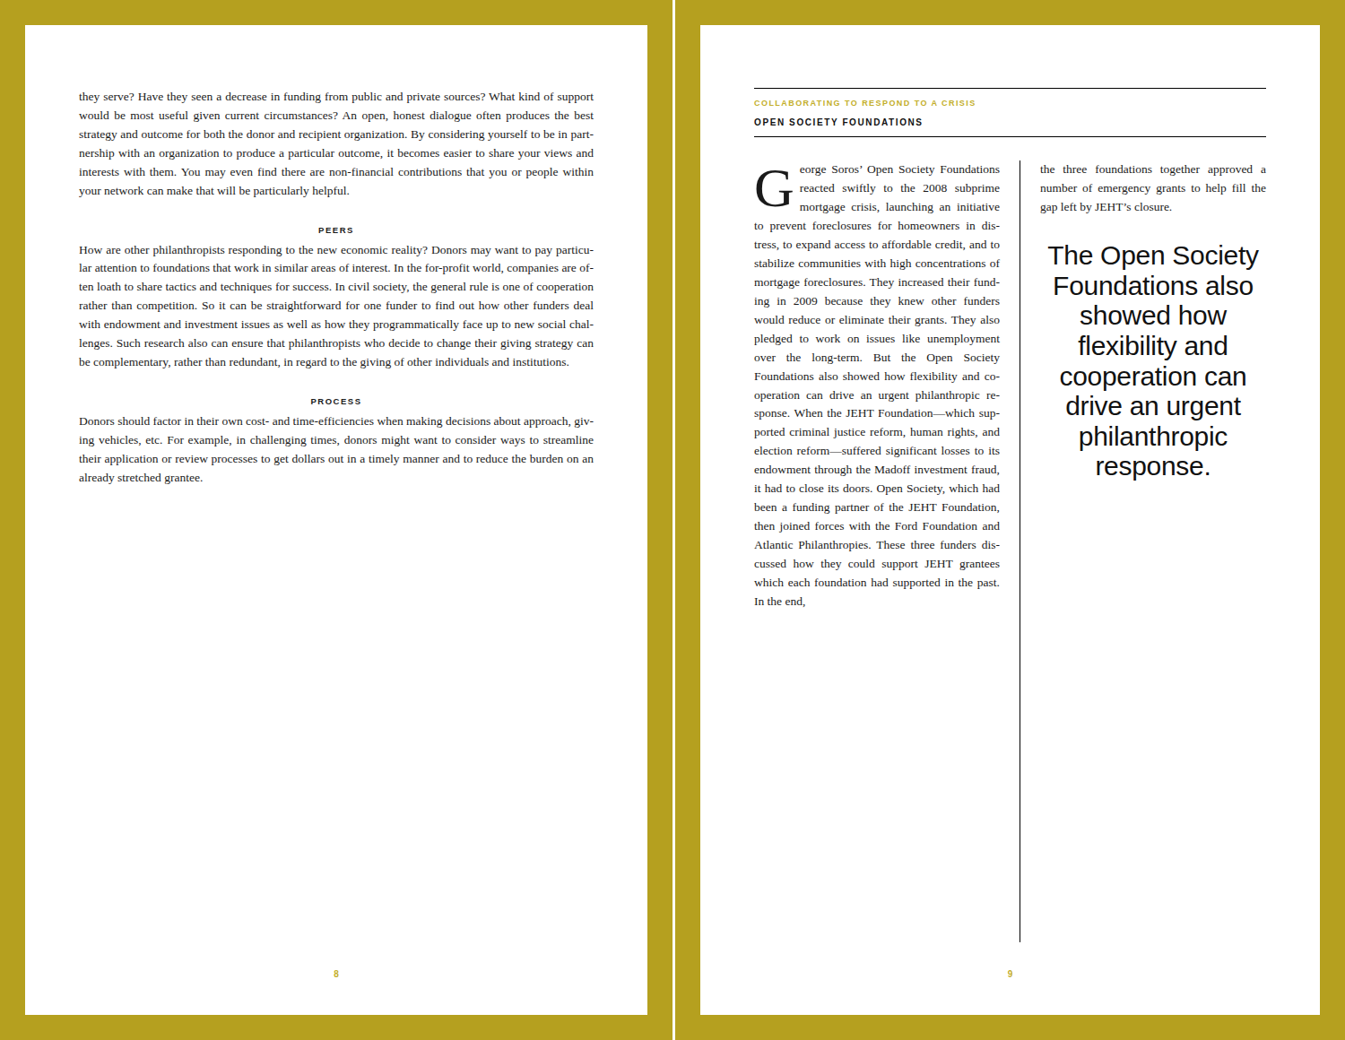they serve? Have they seen a decrease in funding from public and private sources? What kind of support would be most useful given current circumstances? An open, honest dialogue often produces the best strategy and outcome for both the donor and recipient organization. By considering yourself to be in partnership with an organization to produce a particular outcome, it becomes easier to share your views and interests with them. You may even find there are non-financial contributions that you or people within your network can make that will be particularly helpful.
Peers
How are other philanthropists responding to the new economic reality? Donors may want to pay particular attention to foundations that work in similar areas of interest. In the for-profit world, companies are often loath to share tactics and techniques for success. In civil society, the general rule is one of cooperation rather than competition. So it can be straightforward for one funder to find out how other funders deal with endowment and investment issues as well as how they programmatically face up to new social challenges. Such research also can ensure that philanthropists who decide to change their giving strategy can be complementary, rather than redundant, in regard to the giving of other individuals and institutions.
Process
Donors should factor in their own cost- and time-efficiencies when making decisions about approach, giving vehicles, etc. For example, in challenging times, donors might want to consider ways to streamline their application or review processes to get dollars out in a timely manner and to reduce the burden on an already stretched grantee.
8
Collaborating to Respond to a Crisis
Open Society Foundations
George Soros’ Open Society Foundations reacted swiftly to the 2008 subprime mortgage crisis, launching an initiative to prevent foreclosures for homeowners in distress, to expand access to affordable credit, and to stabilize communities with high concentrations of mortgage foreclosures. They increased their funding in 2009 because they knew other funders would reduce or eliminate their grants. They also pledged to work on issues like unemployment over the long-term. But the Open Society Foundations also showed how flexibility and cooperation can drive an urgent philanthropic response. When the JEHT Foundation—which supported criminal justice reform, human rights, and election reform—suffered significant losses to its endowment through the Madoff investment fraud, it had to close its doors. Open Society, which had been a funding partner of the JEHT Foundation, then joined forces with the Ford Foundation and Atlantic Philanthropies. These three funders discussed how they could support JEHT grantees which each foundation had supported in the past. In the end,
the three foundations together approved a number of emergency grants to help fill the gap left by JEHT’s closure.
The Open Society Foundations also showed how flexibility and cooperation can drive an urgent philanthropic response.
9